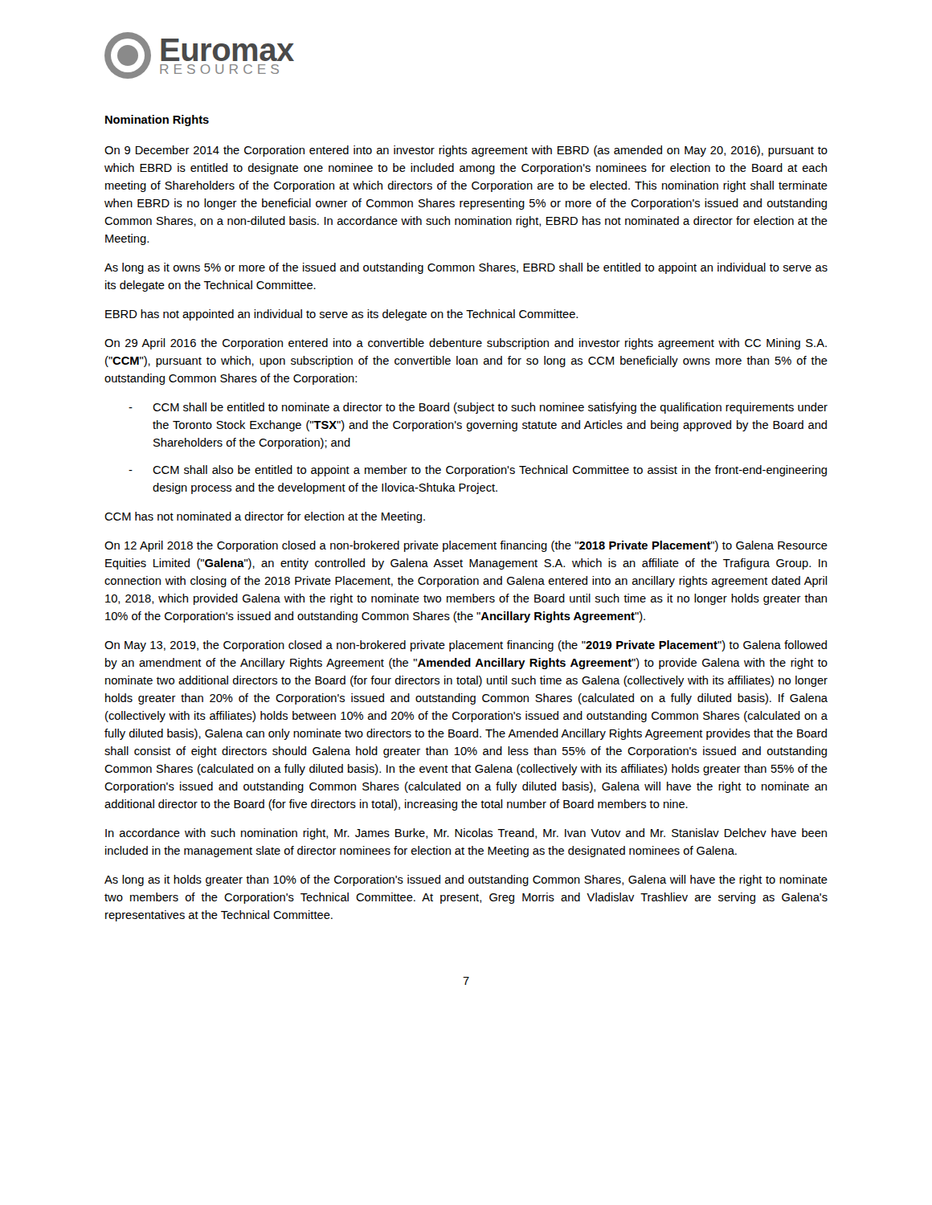Euromax RESOURCES
Nomination Rights
On 9 December 2014 the Corporation entered into an investor rights agreement with EBRD (as amended on May 20, 2016), pursuant to which EBRD is entitled to designate one nominee to be included among the Corporation's nominees for election to the Board at each meeting of Shareholders of the Corporation at which directors of the Corporation are to be elected. This nomination right shall terminate when EBRD is no longer the beneficial owner of Common Shares representing 5% or more of the Corporation's issued and outstanding Common Shares, on a non-diluted basis. In accordance with such nomination right, EBRD has not nominated a director for election at the Meeting.
As long as it owns 5% or more of the issued and outstanding Common Shares, EBRD shall be entitled to appoint an individual to serve as its delegate on the Technical Committee.
EBRD has not appointed an individual to serve as its delegate on the Technical Committee.
On 29 April 2016 the Corporation entered into a convertible debenture subscription and investor rights agreement with CC Mining S.A. ("CCM"), pursuant to which, upon subscription of the convertible loan and for so long as CCM beneficially owns more than 5% of the outstanding Common Shares of the Corporation:
CCM shall be entitled to nominate a director to the Board (subject to such nominee satisfying the qualification requirements under the Toronto Stock Exchange ("TSX") and the Corporation's governing statute and Articles and being approved by the Board and Shareholders of the Corporation); and
CCM shall also be entitled to appoint a member to the Corporation's Technical Committee to assist in the front-end-engineering design process and the development of the Ilovica-Shtuka Project.
CCM has not nominated a director for election at the Meeting.
On 12 April 2018 the Corporation closed a non-brokered private placement financing (the "2018 Private Placement") to Galena Resource Equities Limited ("Galena"), an entity controlled by Galena Asset Management S.A. which is an affiliate of the Trafigura Group. In connection with closing of the 2018 Private Placement, the Corporation and Galena entered into an ancillary rights agreement dated April 10, 2018, which provided Galena with the right to nominate two members of the Board until such time as it no longer holds greater than 10% of the Corporation's issued and outstanding Common Shares (the "Ancillary Rights Agreement").
On May 13, 2019, the Corporation closed a non-brokered private placement financing (the "2019 Private Placement") to Galena followed by an amendment of the Ancillary Rights Agreement (the "Amended Ancillary Rights Agreement") to provide Galena with the right to nominate two additional directors to the Board (for four directors in total) until such time as Galena (collectively with its affiliates) no longer holds greater than 20% of the Corporation's issued and outstanding Common Shares (calculated on a fully diluted basis). If Galena (collectively with its affiliates) holds between 10% and 20% of the Corporation's issued and outstanding Common Shares (calculated on a fully diluted basis), Galena can only nominate two directors to the Board. The Amended Ancillary Rights Agreement provides that the Board shall consist of eight directors should Galena hold greater than 10% and less than 55% of the Corporation's issued and outstanding Common Shares (calculated on a fully diluted basis). In the event that Galena (collectively with its affiliates) holds greater than 55% of the Corporation's issued and outstanding Common Shares (calculated on a fully diluted basis), Galena will have the right to nominate an additional director to the Board (for five directors in total), increasing the total number of Board members to nine.
In accordance with such nomination right, Mr. James Burke, Mr. Nicolas Treand, Mr. Ivan Vutov and Mr. Stanislav Delchev have been included in the management slate of director nominees for election at the Meeting as the designated nominees of Galena.
As long as it holds greater than 10% of the Corporation's issued and outstanding Common Shares, Galena will have the right to nominate two members of the Corporation's Technical Committee. At present, Greg Morris and Vladislav Trashliev are serving as Galena's representatives at the Technical Committee.
7